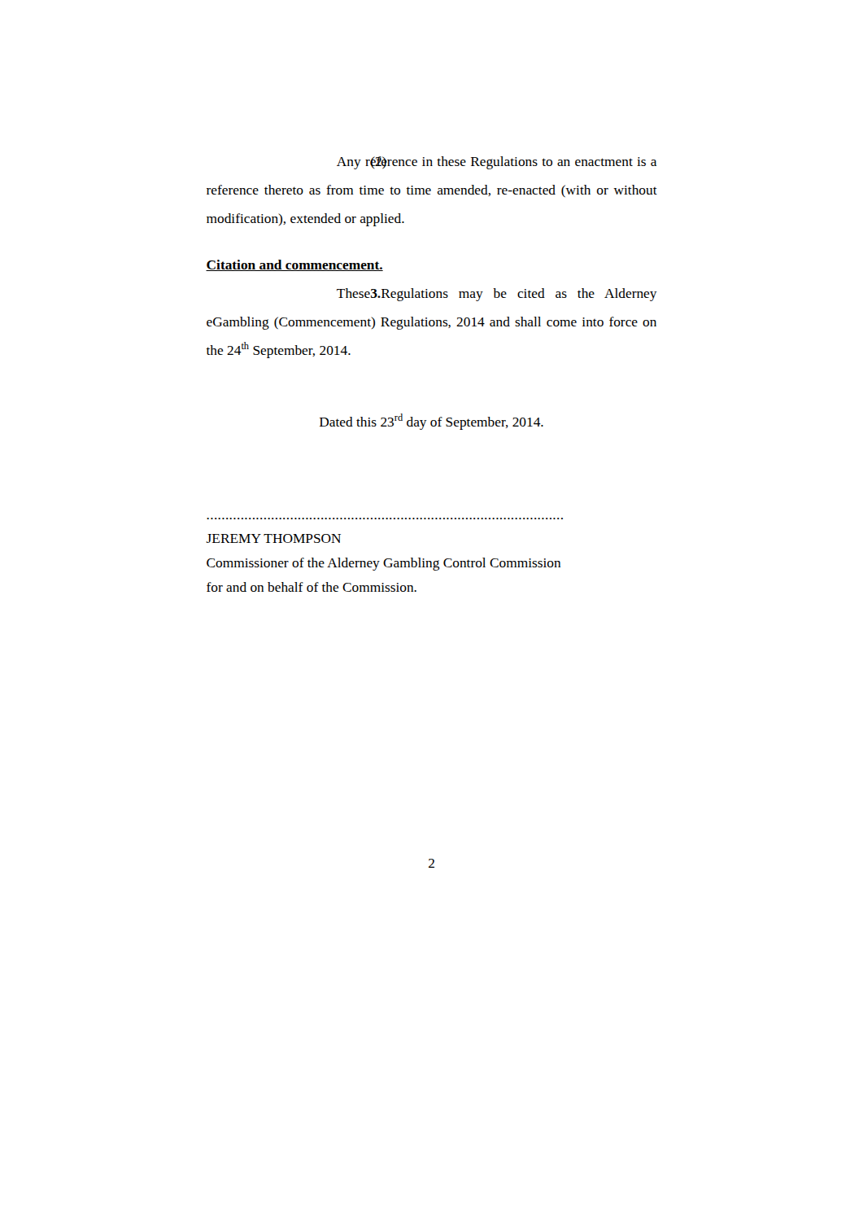(2) Any reference in these Regulations to an enactment is a reference thereto as from time to time amended, re-enacted (with or without modification), extended or applied.
Citation and commencement.
3. These Regulations may be cited as the Alderney eGambling (Commencement) Regulations, 2014 and shall come into force on the 24th September, 2014.
Dated this 23rd day of September, 2014.
..............................................................................................
JEREMY THOMPSON
Commissioner of the Alderney Gambling Control Commission
for and on behalf of the Commission.
2